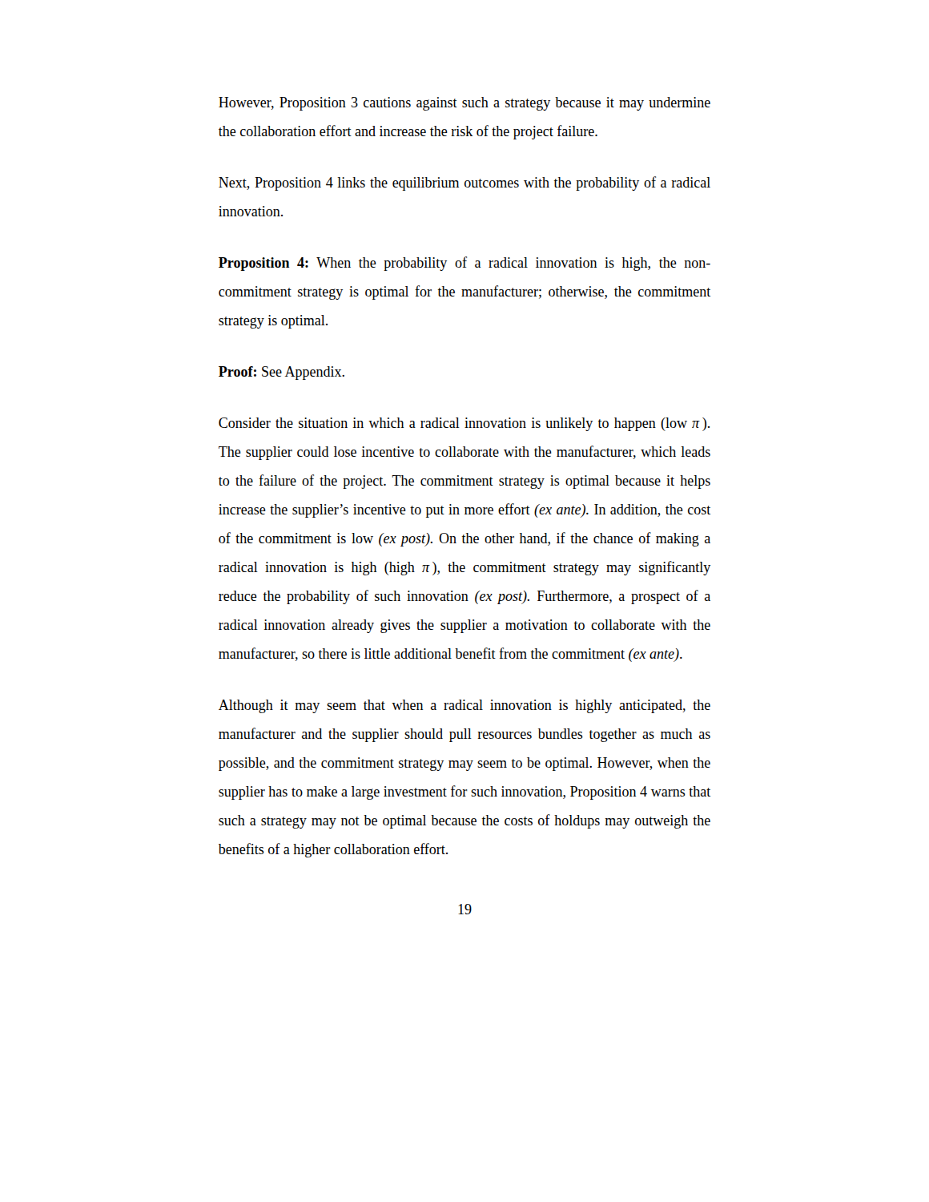However, Proposition 3 cautions against such a strategy because it may undermine the collaboration effort and increase the risk of the project failure.
Next, Proposition 4 links the equilibrium outcomes with the probability of a radical innovation.
Proposition 4: When the probability of a radical innovation is high, the non-commitment strategy is optimal for the manufacturer; otherwise, the commitment strategy is optimal.
Proof: See Appendix.
Consider the situation in which a radical innovation is unlikely to happen (low π ). The supplier could lose incentive to collaborate with the manufacturer, which leads to the failure of the project. The commitment strategy is optimal because it helps increase the supplier’s incentive to put in more effort (ex ante). In addition, the cost of the commitment is low (ex post). On the other hand, if the chance of making a radical innovation is high (high π ), the commitment strategy may significantly reduce the probability of such innovation (ex post). Furthermore, a prospect of a radical innovation already gives the supplier a motivation to collaborate with the manufacturer, so there is little additional benefit from the commitment (ex ante).
Although it may seem that when a radical innovation is highly anticipated, the manufacturer and the supplier should pull resources bundles together as much as possible, and the commitment strategy may seem to be optimal. However, when the supplier has to make a large investment for such innovation, Proposition 4 warns that such a strategy may not be optimal because the costs of holdups may outweigh the benefits of a higher collaboration effort.
19